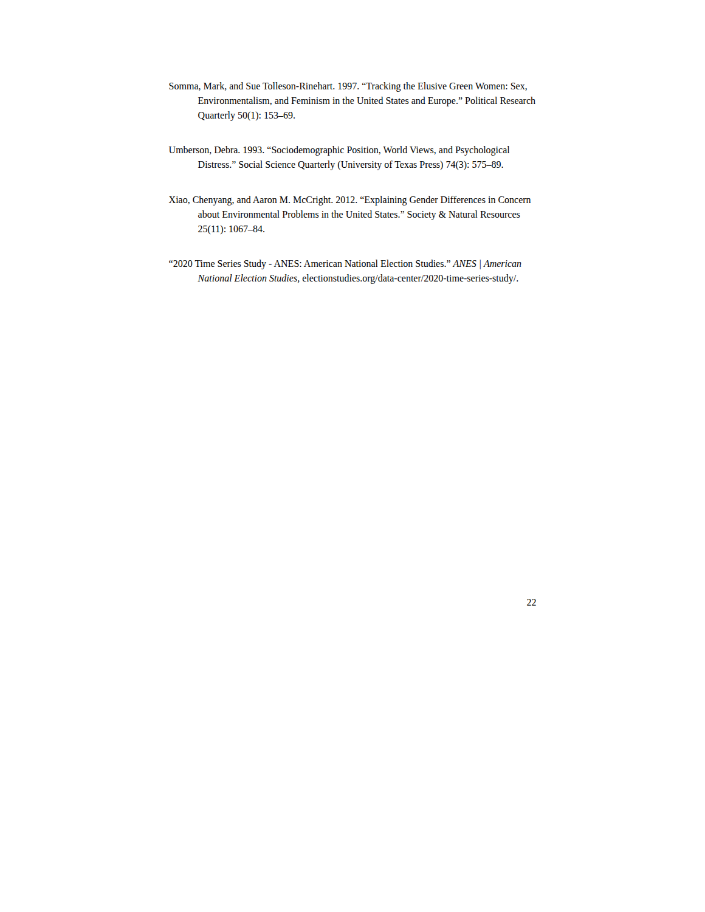Somma, Mark, and Sue Tolleson-Rinehart. 1997. “Tracking the Elusive Green Women: Sex, Environmentalism, and Feminism in the United States and Europe.” Political Research Quarterly 50(1): 153–69.
Umberson, Debra. 1993. “Sociodemographic Position, World Views, and Psychological Distress.” Social Science Quarterly (University of Texas Press) 74(3): 575–89.
Xiao, Chenyang, and Aaron M. McCright. 2012. “Explaining Gender Differences in Concern about Environmental Problems in the United States.” Society & Natural Resources 25(11): 1067–84.
“2020 Time Series Study - ANES: American National Election Studies.” ANES | American National Election Studies, electionstudies.org/data-center/2020-time-series-study/.
22